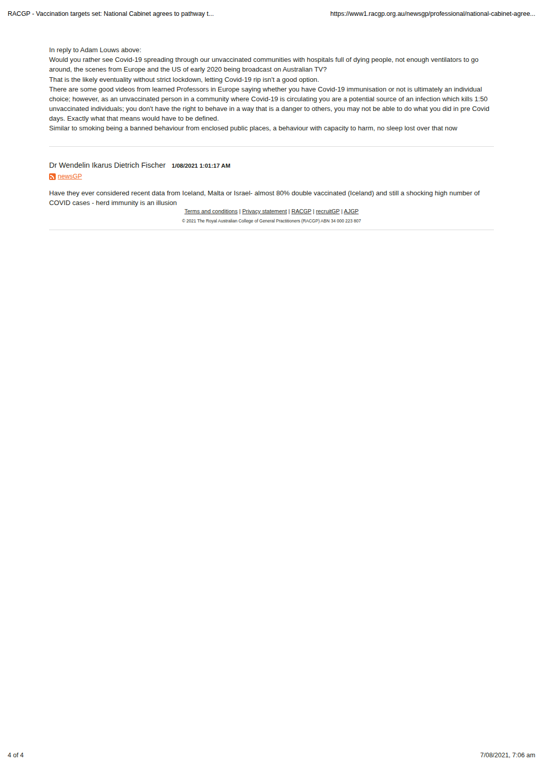RACGP - Vaccination targets set: National Cabinet agrees to pathway t...
https://www1.racgp.org.au/newsgp/professional/national-cabinet-agree...
In reply to Adam Louws above:
Would you rather see Covid-19 spreading through our unvaccinated communities with hospitals full of dying people, not enough ventilators to go around, the scenes from Europe and the US of early 2020 being broadcast on Australian TV?
That is the likely eventuality without strict lockdown, letting Covid-19 rip isn't a good option.
There are some good videos from learned Professors in Europe saying whether you have Covid-19 immunisation or not is ultimately an individual choice; however, as an unvaccinated person in a community where Covid-19 is circulating you are a potential source of an infection which kills 1:50 unvaccinated individuals; you don't have the right to behave in a way that is a danger to others, you may not be able to do what you did in pre Covid days. Exactly what that means would have to be defined.
Similar to smoking being a banned behaviour from enclosed public places, a behaviour with capacity to harm, no sleep lost over that now
Dr Wendelin Ikarus Dietrich Fischer 1/08/2021 1:01:17 AM
newsGP
Have they ever considered recent data from Iceland, Malta or Israel- almost 80% double vaccinated (Iceland) and still a shocking high number of COVID cases - herd immunity is an illusion
Terms and conditions | Privacy statement | RACGP | recruitGP | AJGP
© 2021 The Royal Australian College of General Practitioners (RACGP) ABN 34 000 223 807
4 of 4
7/08/2021, 7:06 am